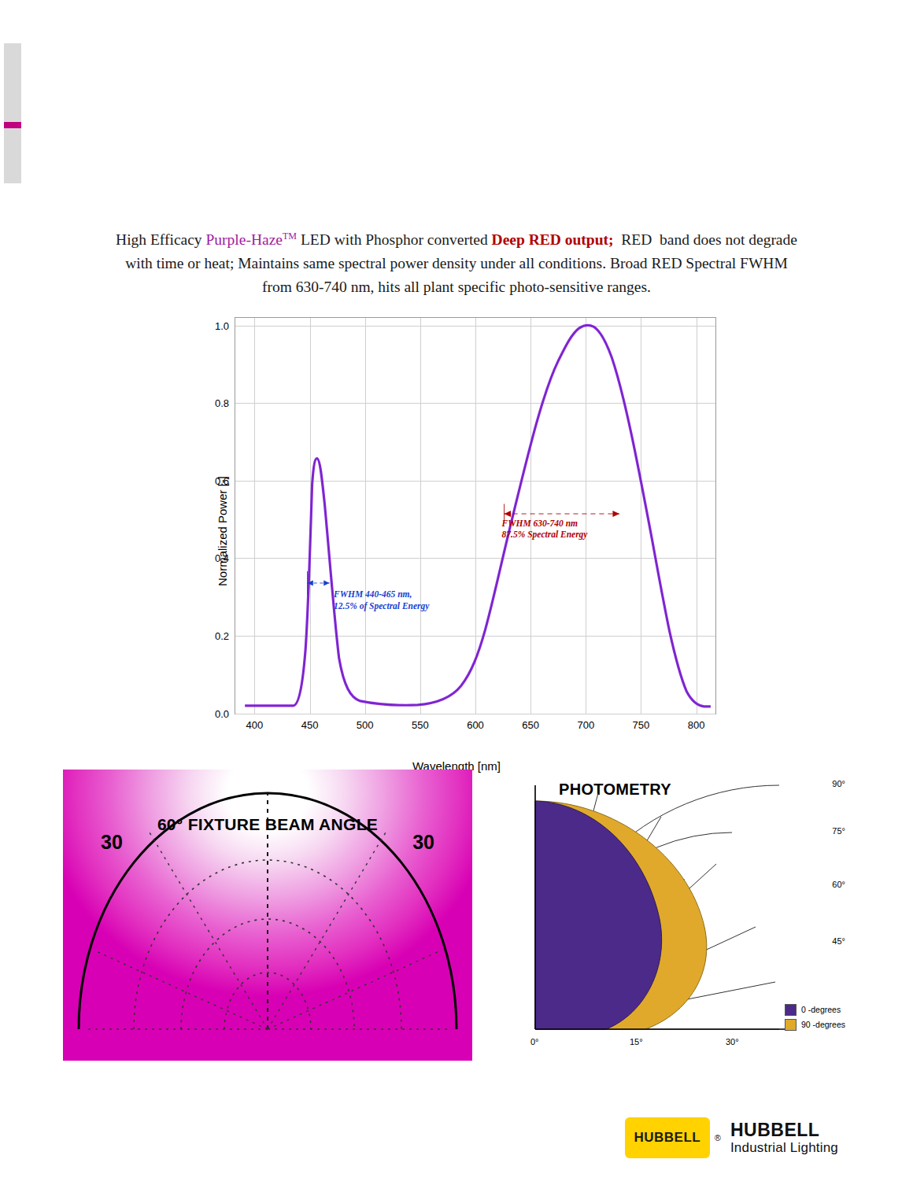High Efficacy Purple-HazeTM LED with Phosphor converted Deep RED output; RED band does not degrade with time or heat; Maintains same spectral power density under all conditions. Broad RED Spectral FWHM from 630-740 nm, hits all plant specific photo-sensitive ranges.
Normalized Power [-]
Wavelength [nm]
1.0 0.8 0.6 0.4 0.2 0.0 400 450 500 550 600 650 700 750 800
FWHM 630-740 nm
87.5% Spectral Energy
FWHM 440-465 nm,
12.5% of Spectral Energy
60° FIXTURE BEAM ANGLE
30
30
PHOTOMETRY
90° 75° 60° 45° 0° 15° 30°
0 -degrees
90 -degrees
HUBBELL
®
HUBBELL
Industrial Lighting